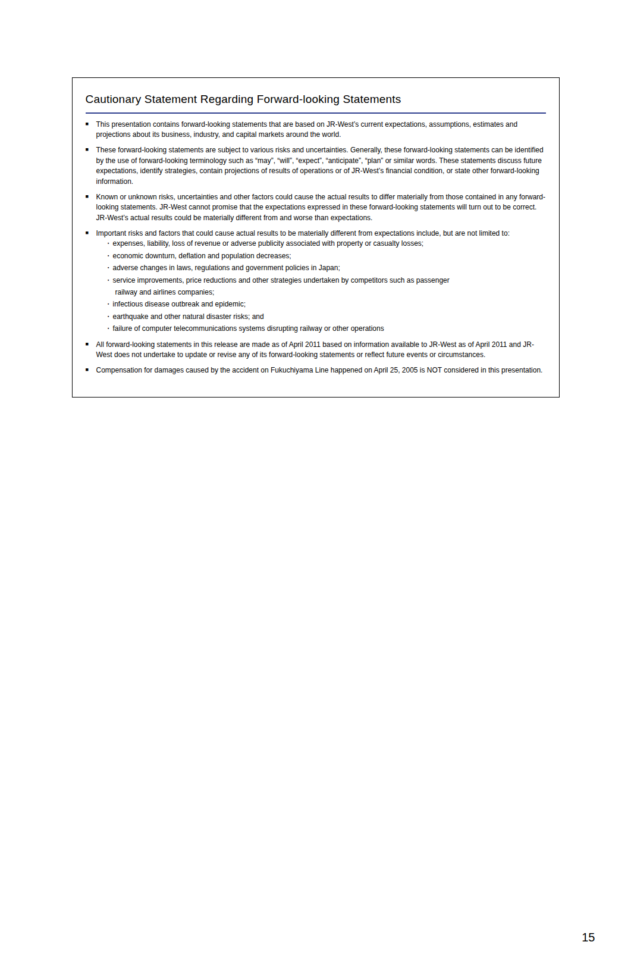Cautionary Statement Regarding Forward-looking Statements
This presentation contains forward-looking statements that are based on JR-West’s current expectations, assumptions, estimates and projections about its business, industry, and capital markets around the world.
These forward-looking statements are subject to various risks and uncertainties. Generally, these forward-looking statements can be identified by the use of forward-looking terminology such as “may”, “will”, “expect”, “anticipate”, “plan” or similar words. These statements discuss future expectations, identify strategies, contain projections of results of operations or of JR-West’s financial condition, or state other forward-looking information.
Known or unknown risks, uncertainties and other factors could cause the actual results to differ materially from those contained in any forward-looking statements. JR-West cannot promise that the expectations expressed in these forward-looking statements will turn out to be correct. JR-West’s actual results could be materially different from and worse than expectations.
Important risks and factors that could cause actual results to be materially different from expectations include, but are not limited to:
expenses, liability, loss of revenue or adverse publicity associated with property or casualty losses;
economic downturn, deflation and population decreases;
adverse changes in laws, regulations and government policies in Japan;
service improvements, price reductions and other strategies undertaken by competitors such as passenger
railway and airlines companies;
infectious disease outbreak and epidemic;
earthquake and other natural disaster risks; and
failure of computer telecommunications systems disrupting railway or other operations
All forward-looking statements in this release are made as of April 2011 based on information available to JR-West as of April 2011 and JR-West does not undertake to update or revise any of its forward-looking statements or reflect future events or circumstances.
Compensation for damages caused by the accident on Fukuchiyama Line happened on April 25, 2005 is NOT considered in this presentation.
15